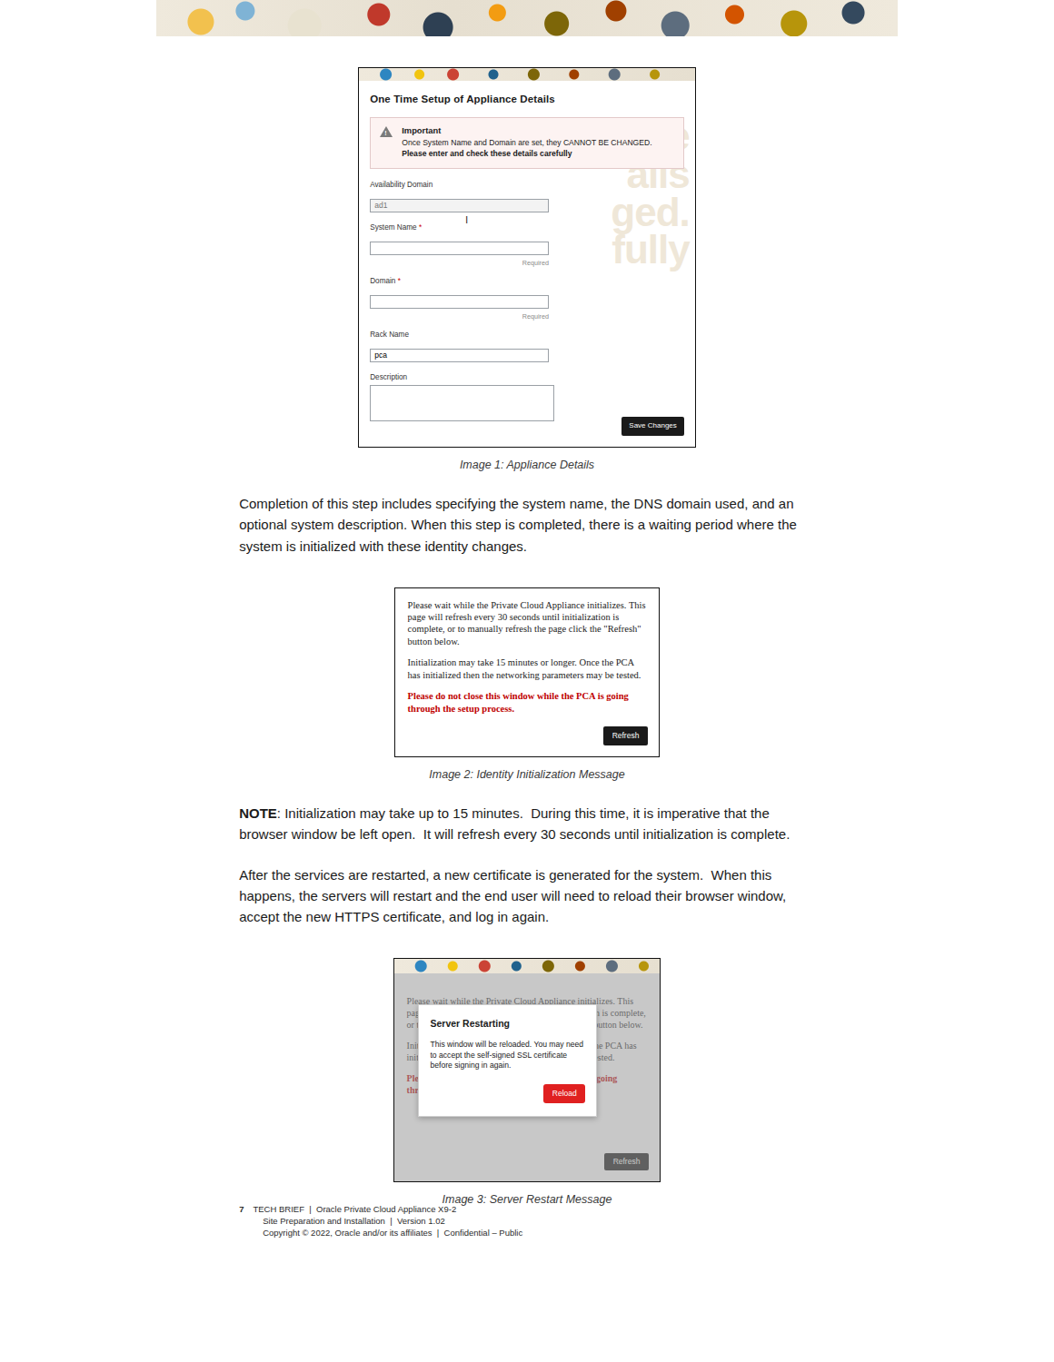ate
ails
ged.
fully
One Time Setup of Appliance Details
Important Once System Name and Domain are set, they CANNOT BE CHANGED.
Please enter and check these details carefully
Availability Domain
System Name *
Required
Domain *
Required
Rack Name
Description
I
Save Changes
Image 1: Appliance Details
Completion of this step includes specifying the system name, the DNS domain used, and an optional system description. When this step is completed, there is a waiting period where the system is initialized with these identity changes.
Please wait while the Private Cloud Appliance initializes. This page will refresh every 30 seconds until initialization is complete, or to manually refresh the page click the "Refresh" button below.
Initialization may take 15 minutes or longer. Once the PCA has initialized then the networking parameters may be tested.
Please do not close this window while the PCA is going through the setup process.
Refresh
Image 2: Identity Initialization Message
NOTE: Initialization may take up to 15 minutes. During this time, it is imperative that the browser window be left open. It will refresh every 30 seconds until initialization is complete.
After the services are restarted, a new certificate is generated for the system. When this happens, the servers will restart and the end user will need to reload their browser window, accept the new HTTPS certificate, and log in again.
Please wait while the Private Cloud Appliance initializes. This page will refresh every 30 seconds until initialization is complete, or to manually refresh the page click the "Refresh" button below.
Initialization may take 15 minutes or longer. Once the PCA has initialized then the networking parameters may be tested.
Please do not close this window while the PCA is going through the setup process.
Refresh
Server Restarting
This window will be reloaded. You may need to accept the self-signed SSL certificate before signing in again.
Reload
Image 3: Server Restart Message
7 TECH BRIEF | Oracle Private Cloud Appliance X9-2 Site Preparation and Installation | Version 1.02 Copyright © 2022, Oracle and/or its affiliates | Confidential – Public